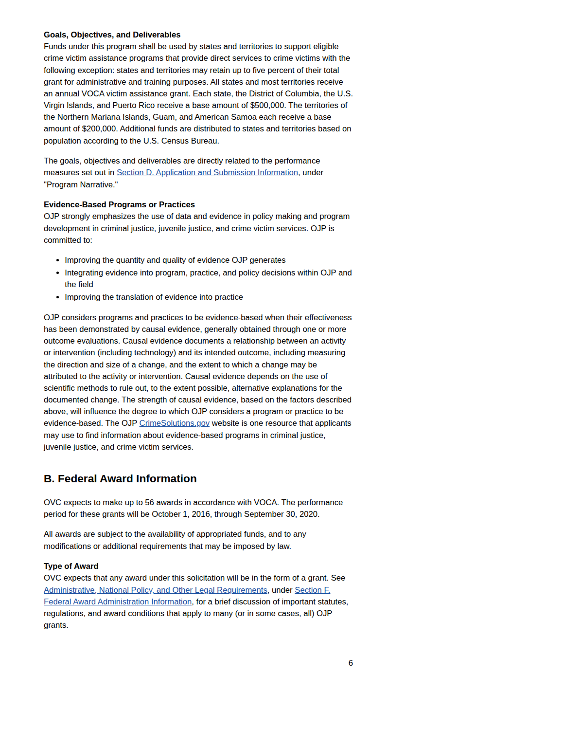Goals, Objectives, and Deliverables
Funds under this program shall be used by states and territories to support eligible crime victim assistance programs that provide direct services to crime victims with the following exception: states and territories may retain up to five percent of their total grant for administrative and training purposes. All states and most territories receive an annual VOCA victim assistance grant. Each state, the District of Columbia, the U.S. Virgin Islands, and Puerto Rico receive a base amount of $500,000. The territories of the Northern Mariana Islands, Guam, and American Samoa each receive a base amount of $200,000. Additional funds are distributed to states and territories based on population according to the U.S. Census Bureau.
The goals, objectives and deliverables are directly related to the performance measures set out in Section D. Application and Submission Information, under "Program Narrative."
Evidence-Based Programs or Practices
OJP strongly emphasizes the use of data and evidence in policy making and program development in criminal justice, juvenile justice, and crime victim services. OJP is committed to:
Improving the quantity and quality of evidence OJP generates
Integrating evidence into program, practice, and policy decisions within OJP and the field
Improving the translation of evidence into practice
OJP considers programs and practices to be evidence-based when their effectiveness has been demonstrated by causal evidence, generally obtained through one or more outcome evaluations. Causal evidence documents a relationship between an activity or intervention (including technology) and its intended outcome, including measuring the direction and size of a change, and the extent to which a change may be attributed to the activity or intervention. Causal evidence depends on the use of scientific methods to rule out, to the extent possible, alternative explanations for the documented change. The strength of causal evidence, based on the factors described above, will influence the degree to which OJP considers a program or practice to be evidence-based. The OJP CrimeSolutions.gov website is one resource that applicants may use to find information about evidence-based programs in criminal justice, juvenile justice, and crime victim services.
B. Federal Award Information
OVC expects to make up to 56 awards in accordance with VOCA. The performance period for these grants will be October 1, 2016, through September 30, 2020.
All awards are subject to the availability of appropriated funds, and to any modifications or additional requirements that may be imposed by law.
Type of Award
OVC expects that any award under this solicitation will be in the form of a grant. See Administrative, National Policy, and Other Legal Requirements, under Section F. Federal Award Administration Information, for a brief discussion of important statutes, regulations, and award conditions that apply to many (or in some cases, all) OJP grants.
6